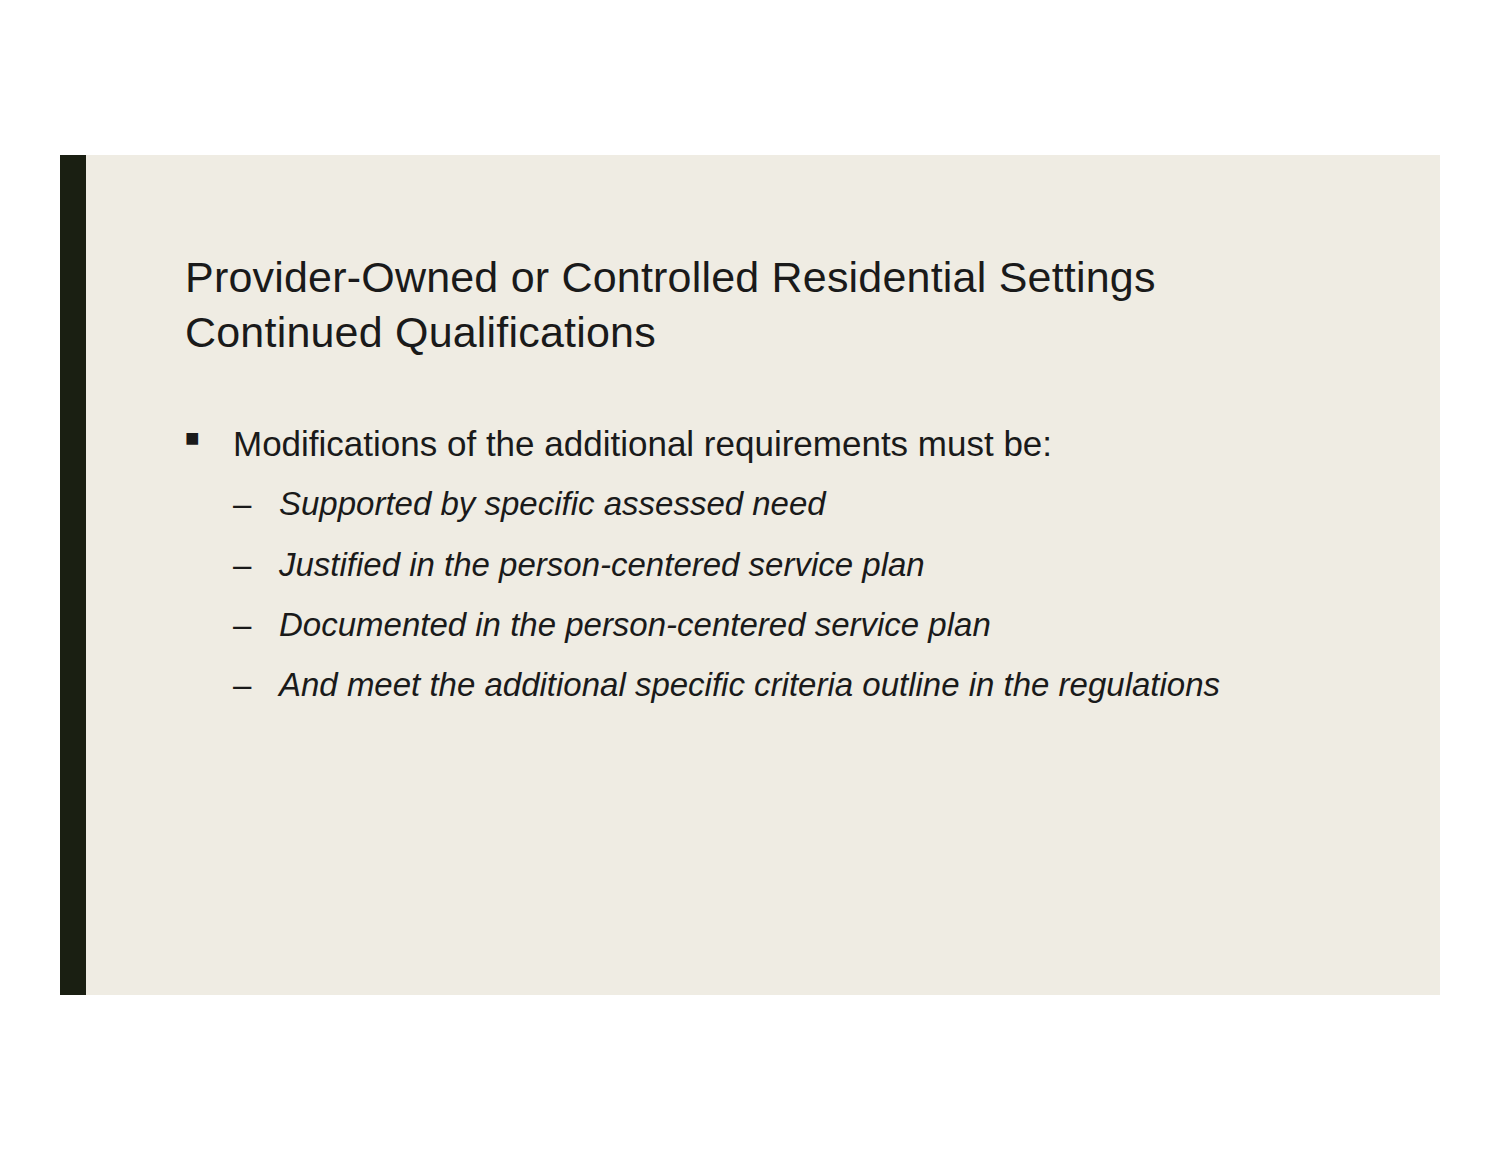Provider-Owned or Controlled Residential Settings Continued Qualifications
Modifications of the additional requirements must be:
Supported by specific assessed need
Justified in the person-centered service plan
Documented in the person-centered service plan
And meet the additional specific criteria outline in the regulations